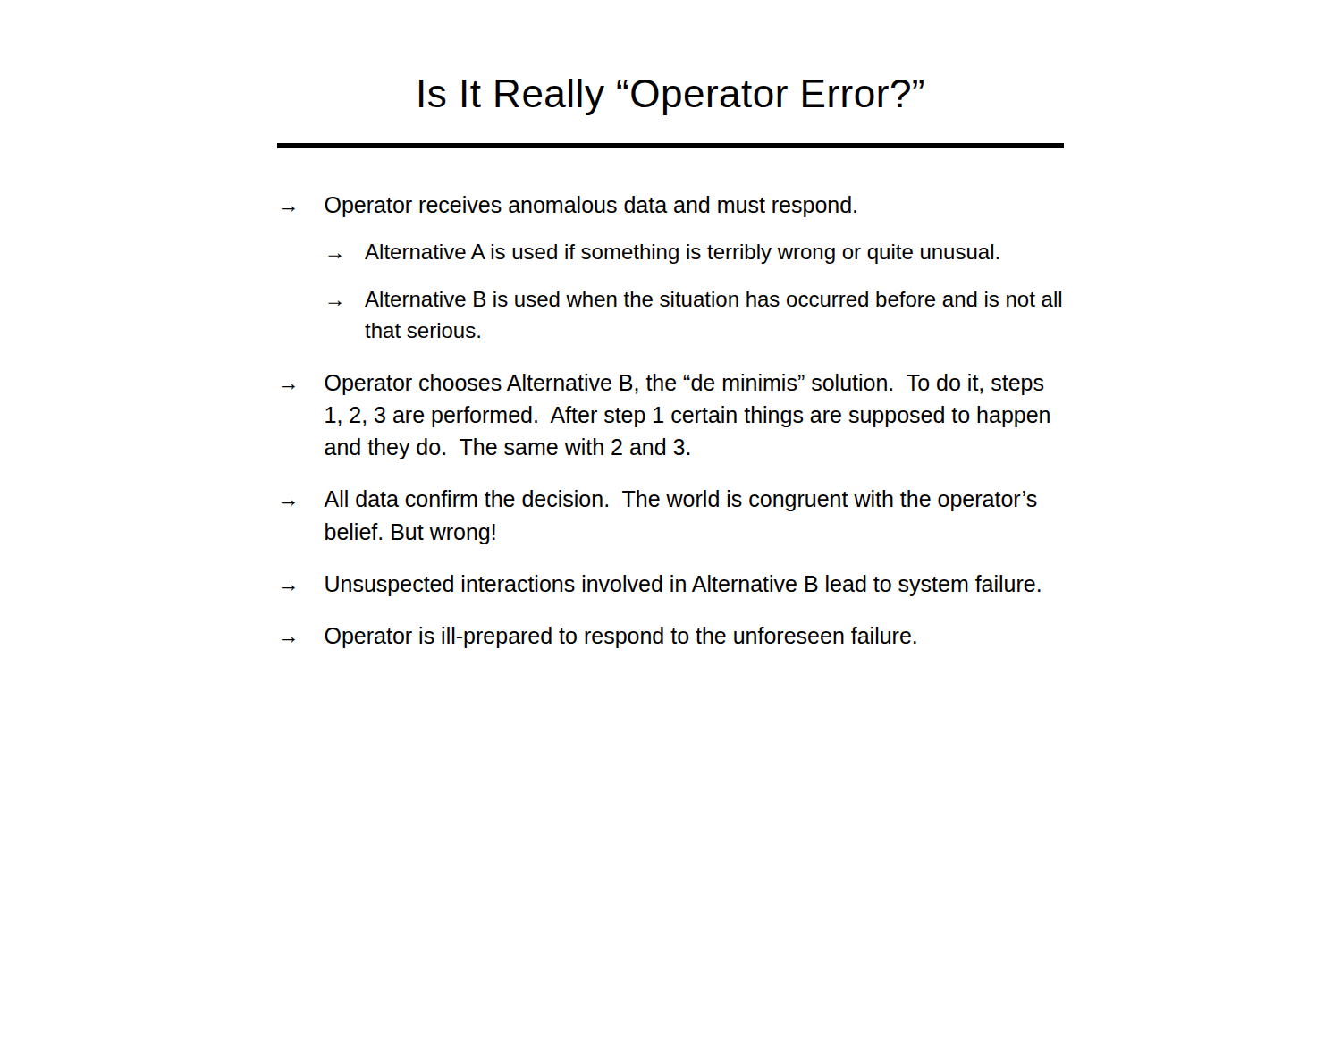Is It Really “Operator Error?”
→Operator receives anomalous data and must respond.
→Alternative A is used if something is terribly wrong or quite unusual.
→Alternative B is used when the situation has occurred before and is not all that serious.
→Operator chooses Alternative B, the “de minimis” solution. To do it, steps 1, 2, 3 are performed. After step 1 certain things are supposed to happen and they do. The same with 2 and 3.
→All data confirm the decision. The world is congruent with the operator’s belief. But wrong!
→Unsuspected interactions involved in Alternative B lead to system failure.
→Operator is ill-prepared to respond to the unforeseen failure.